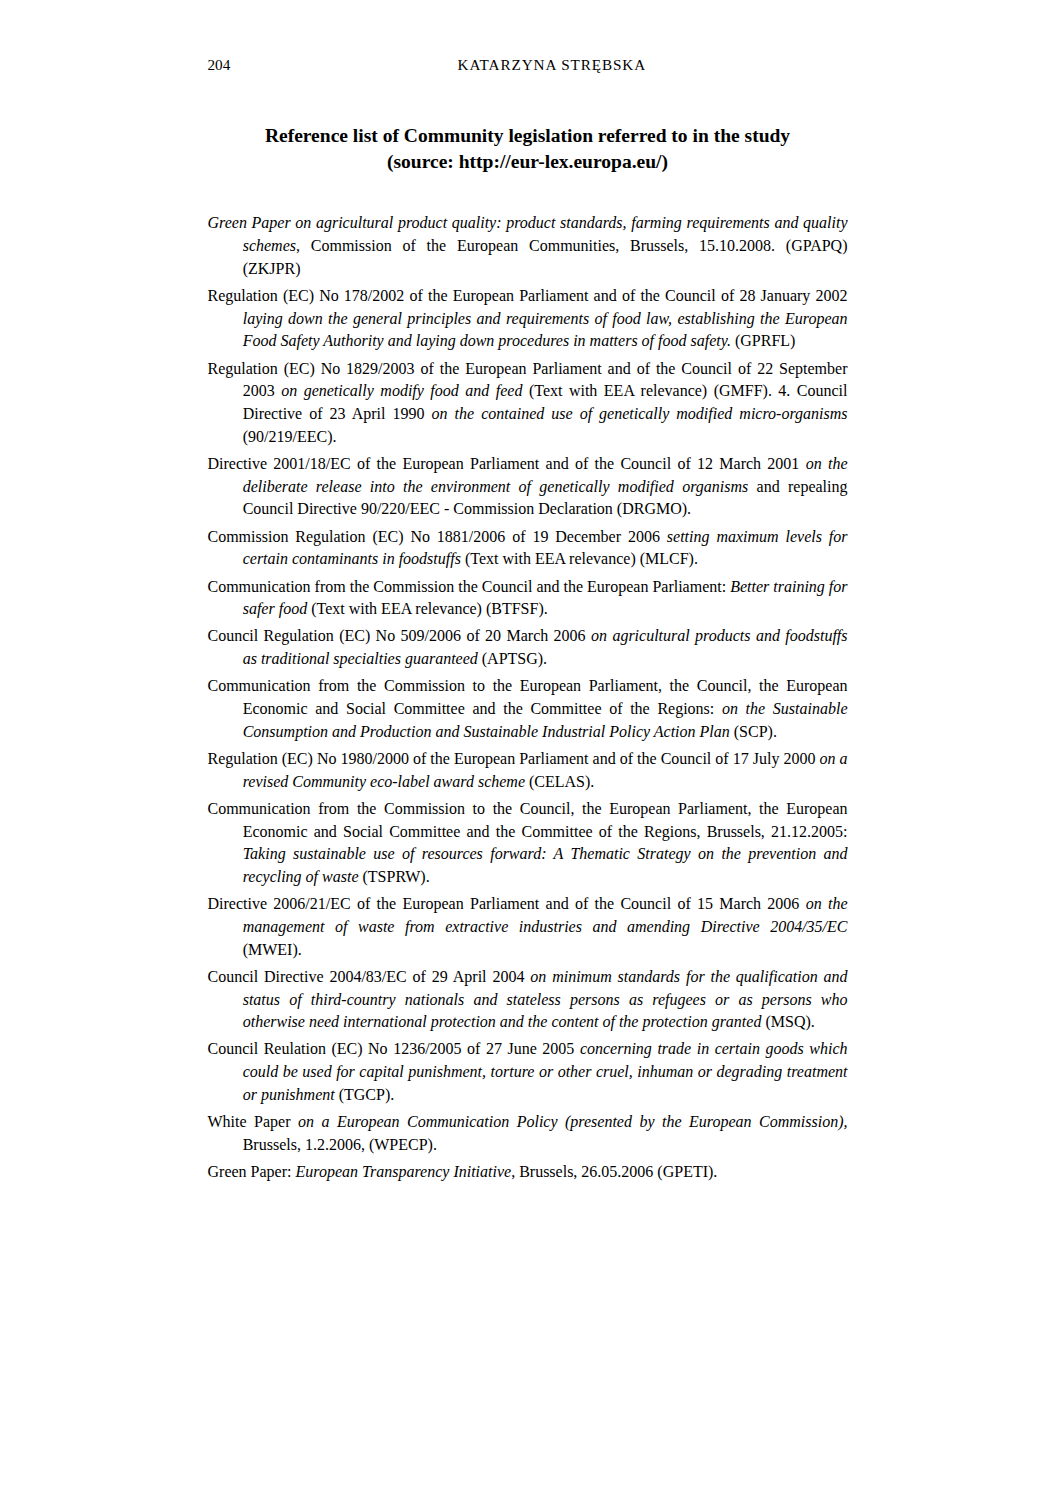204
Katarzyna Strębska
Reference list of Community legislation referred to in the study (source: http://eur-lex.europa.eu/)
Green Paper on agricultural product quality: product standards, farming requirements and quality schemes, Commission of the European Communities, Brussels, 15.10.2008. (GPAPQ) (ZKJPR)
Regulation (EC) No 178/2002 of the European Parliament and of the Council of 28 January 2002 laying down the general principles and requirements of food law, establishing the European Food Safety Authority and laying down procedures in matters of food safety. (GPRFL)
Regulation (EC) No 1829/2003 of the European Parliament and of the Council of 22 September 2003 on genetically modify food and feed (Text with EEA relevance) (GMFF). 4. Council Directive of 23 April 1990 on the contained use of genetically modified micro-organisms (90/219/EEC).
Directive 2001/18/EC of the European Parliament and of the Council of 12 March 2001 on the deliberate release into the environment of genetically modified organisms and repealing Council Directive 90/220/EEC - Commission Declaration (DRGMO).
Commission Regulation (EC) No 1881/2006 of 19 December 2006 setting maximum levels for certain contaminants in foodstuffs (Text with EEA relevance) (MLCF).
Communication from the Commission the Council and the European Parliament: Better training for safer food (Text with EEA relevance) (BTFSF).
Council Regulation (EC) No 509/2006 of 20 March 2006 on agricultural products and foodstuffs as traditional specialties guaranteed (APTSG).
Communication from the Commission to the European Parliament, the Council, the European Economic and Social Committee and the Committee of the Regions: on the Sustainable Consumption and Production and Sustainable Industrial Policy Action Plan (SCP).
Regulation (EC) No 1980/2000 of the European Parliament and of the Council of 17 July 2000 on a revised Community eco-label award scheme (CELAS).
Communication from the Commission to the Council, the European Parliament, the European Economic and Social Committee and the Committee of the Regions, Brussels, 21.12.2005: Taking sustainable use of resources forward: A Thematic Strategy on the prevention and recycling of waste (TSPRW).
Directive 2006/21/EC of the European Parliament and of the Council of 15 March 2006 on the management of waste from extractive industries and amending Directive 2004/35/EC (MWEI).
Council Directive 2004/83/EC of 29 April 2004 on minimum standards for the qualification and status of third-country nationals and stateless persons as refugees or as persons who otherwise need international protection and the content of the protection granted (MSQ).
Council Reulation (EC) No 1236/2005 of 27 June 2005 concerning trade in certain goods which could be used for capital punishment, torture or other cruel, inhuman or degrading treatment or punishment (TGCP).
White Paper on a European Communication Policy (presented by the European Commission), Brussels, 1.2.2006, (WPECP).
Green Paper: European Transparency Initiative, Brussels, 26.05.2006 (GPETI).